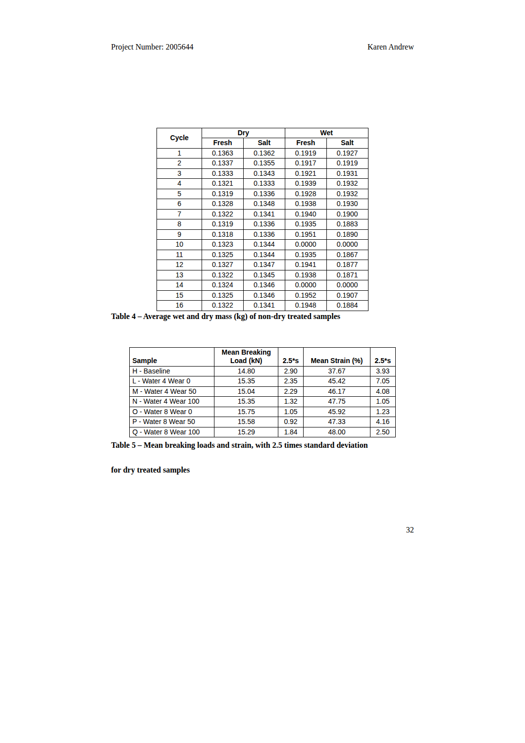Project Number: 2005644
Karen Andrew
| Cycle | Dry | Wet |
| --- | --- | --- |
| Fresh | Salt | Fresh | Salt |
| 1 | 0.1363 | 0.1362 | 0.1919 | 0.1927 |
| 2 | 0.1337 | 0.1355 | 0.1917 | 0.1919 |
| 3 | 0.1333 | 0.1343 | 0.1921 | 0.1931 |
| 4 | 0.1321 | 0.1333 | 0.1939 | 0.1932 |
| 5 | 0.1319 | 0.1336 | 0.1928 | 0.1932 |
| 6 | 0.1328 | 0.1348 | 0.1938 | 0.1930 |
| 7 | 0.1322 | 0.1341 | 0.1940 | 0.1900 |
| 8 | 0.1319 | 0.1336 | 0.1935 | 0.1883 |
| 9 | 0.1318 | 0.1336 | 0.1951 | 0.1890 |
| 10 | 0.1323 | 0.1344 | 0.0000 | 0.0000 |
| 11 | 0.1325 | 0.1344 | 0.1935 | 0.1867 |
| 12 | 0.1327 | 0.1347 | 0.1941 | 0.1877 |
| 13 | 0.1322 | 0.1345 | 0.1938 | 0.1871 |
| 14 | 0.1324 | 0.1346 | 0.0000 | 0.0000 |
| 15 | 0.1325 | 0.1346 | 0.1952 | 0.1907 |
| 16 | 0.1322 | 0.1341 | 0.1948 | 0.1884 |
Table 4 – Average wet and dry mass (kg) of non-dry treated samples
| Sample | Mean Breaking Load (kN) | 2.5*s | Mean Strain (%) | 2.5*s |
| --- | --- | --- | --- | --- |
| H - Baseline | 14.80 | 2.90 | 37.67 | 3.93 |
| L - Water 4 Wear 0 | 15.35 | 2.35 | 45.42 | 7.05 |
| M - Water 4 Wear 50 | 15.04 | 2.29 | 46.17 | 4.08 |
| N - Water 4 Wear 100 | 15.35 | 1.32 | 47.75 | 1.05 |
| O - Water 8 Wear 0 | 15.75 | 1.05 | 45.92 | 1.23 |
| P - Water 8 Wear 50 | 15.58 | 0.92 | 47.33 | 4.16 |
| Q - Water 8 Wear 100 | 15.29 | 1.84 | 48.00 | 2.50 |
Table 5 – Mean breaking loads and strain, with 2.5 times standard deviation
for dry treated samples
32